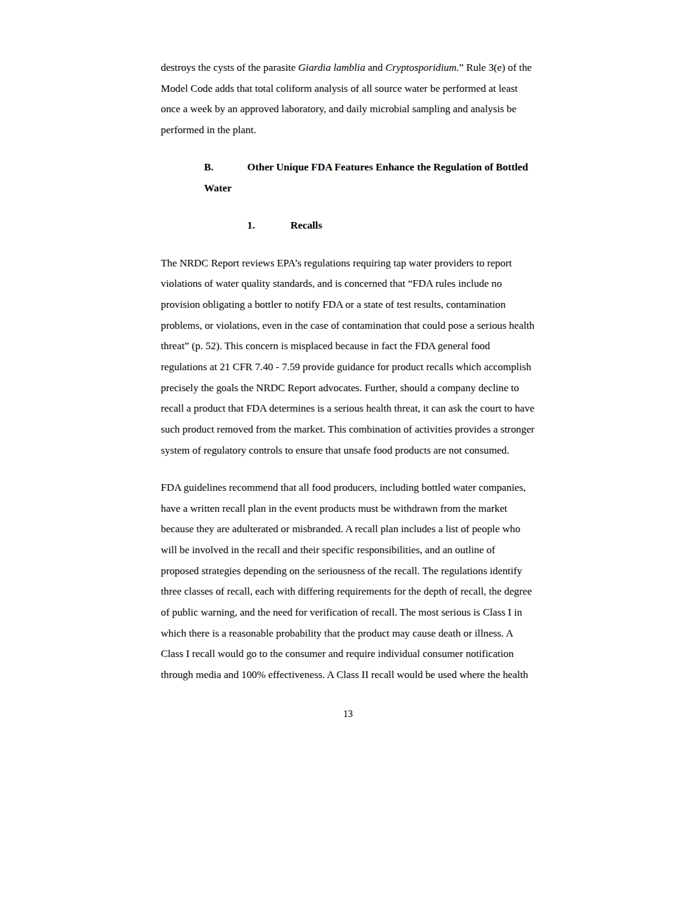destroys the cysts of the parasite Giardia lamblia and Cryptosporidium.” Rule 3(e) of the Model Code adds that total coliform analysis of all source water be performed at least once a week by an approved laboratory, and daily microbial sampling and analysis be performed in the plant.
B. Other Unique FDA Features Enhance the Regulation of Bottled Water
1. Recalls
The NRDC Report reviews EPA’s regulations requiring tap water providers to report violations of water quality standards, and is concerned that “FDA rules include no provision obligating a bottler to notify FDA or a state of test results, contamination problems, or violations, even in the case of contamination that could pose a serious health threat” (p. 52). This concern is misplaced because in fact the FDA general food regulations at 21 CFR 7.40 - 7.59 provide guidance for product recalls which accomplish precisely the goals the NRDC Report advocates. Further, should a company decline to recall a product that FDA determines is a serious health threat, it can ask the court to have such product removed from the market. This combination of activities provides a stronger system of regulatory controls to ensure that unsafe food products are not consumed.
FDA guidelines recommend that all food producers, including bottled water companies, have a written recall plan in the event products must be withdrawn from the market because they are adulterated or misbranded. A recall plan includes a list of people who will be involved in the recall and their specific responsibilities, and an outline of proposed strategies depending on the seriousness of the recall. The regulations identify three classes of recall, each with differing requirements for the depth of recall, the degree of public warning, and the need for verification of recall. The most serious is Class I in which there is a reasonable probability that the product may cause death or illness. A Class I recall would go to the consumer and require individual consumer notification through media and 100% effectiveness. A Class II recall would be used where the health
13